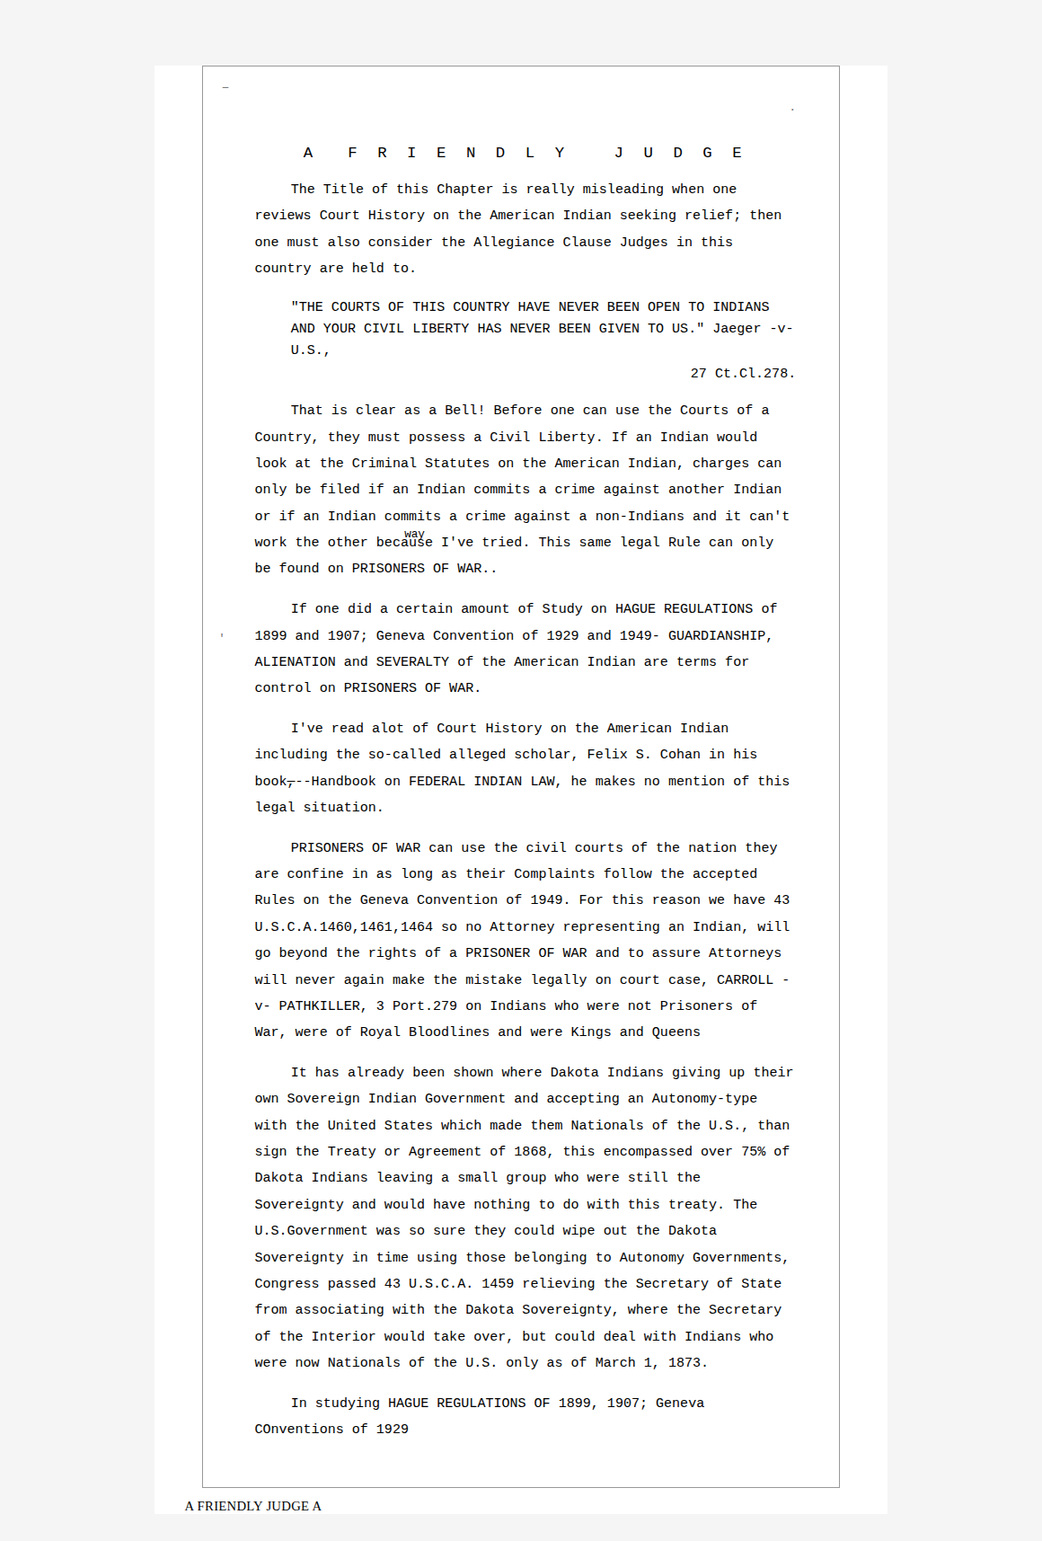− · '
A F R I E N D L Y J U D G E
The Title of this Chapter is really misleading when one reviews Court History on the American Indian seeking relief; then one must also consider the Allegiance Clause Judges in this country are held to.
"THE COURTS OF THIS COUNTRY HAVE NEVER BEEN OPEN TO INDIANS AND YOUR CIVIL LIBERTY HAS NEVER BEEN GIVEN TO US." Jaeger -v- U.S., 27 Ct.Cl.278.
That is clear as a Bell! Before one can use the Courts of a Country, they must possess a Civil Liberty. If an Indian would look at the Criminal Statutes on the American Indian, charges can only be filed if an Indian commits a crime against another Indian or if an Indian commits a crime against a non-Indians and it can't work the otherway because I've tried. This same legal Rule can only be found on PRISONERS OF WAR..
If one did a certain amount of Study on HAGUE REGULATIONS of 1899 and 1907; Geneva Convention of 1929 and 1949- GUARDIANSHIP, ALIENATION and SEVERALTY of the American Indian are terms for control on PRISONERS OF WAR.
I've read alot of Court History on the American Indian including the so-called alleged scholar, Felix S. Cohan in his book,--Handbook on FEDERAL INDIAN LAW, he makes no mention of this legal situation.
PRISONERS OF WAR can use the civil courts of the nation they are confine in as long as their Complaints follow the accepted Rules on the Geneva Convention of 1949. For this reason we have 43 U.S.C.A.1460,1461,1464 so no Attorney representing an Indian, will go beyond the rights of a PRISONER OF WAR and to assure Attorneys will never again make the mistake legally on court case, CARROLL -v- PATHKILLER, 3 Port.279 on Indians who were not Prisoners of War, were of Royal Bloodlines and were Kings and Queens
It has already been shown where Dakota Indians giving up their own Sovereign Indian Government and accepting an Autonomy-type with the United States which made them Nationals of the U.S., than sign the Treaty or Agreement of 1868, this encompassed over 75% of Dakota Indians leaving a small group who were still the Sovereignty and would have nothing to do with this treaty. The U.S.Government was so sure they could wipe out the Dakota Sovereignty in time using those belonging to Autonomy Governments, Congress passed 43 U.S.C.A. 1459 relieving the Secretary of State from associating with the Dakota Sovereignty, where the Secretary of the Interior would take over, but could deal with Indians who were now Nationals of the U.S. only as of March 1, 1873.
In studying HAGUE REGULATIONS OF 1899, 1907; Geneva COnventions of 1929
A FRIENDLY JUDGE A